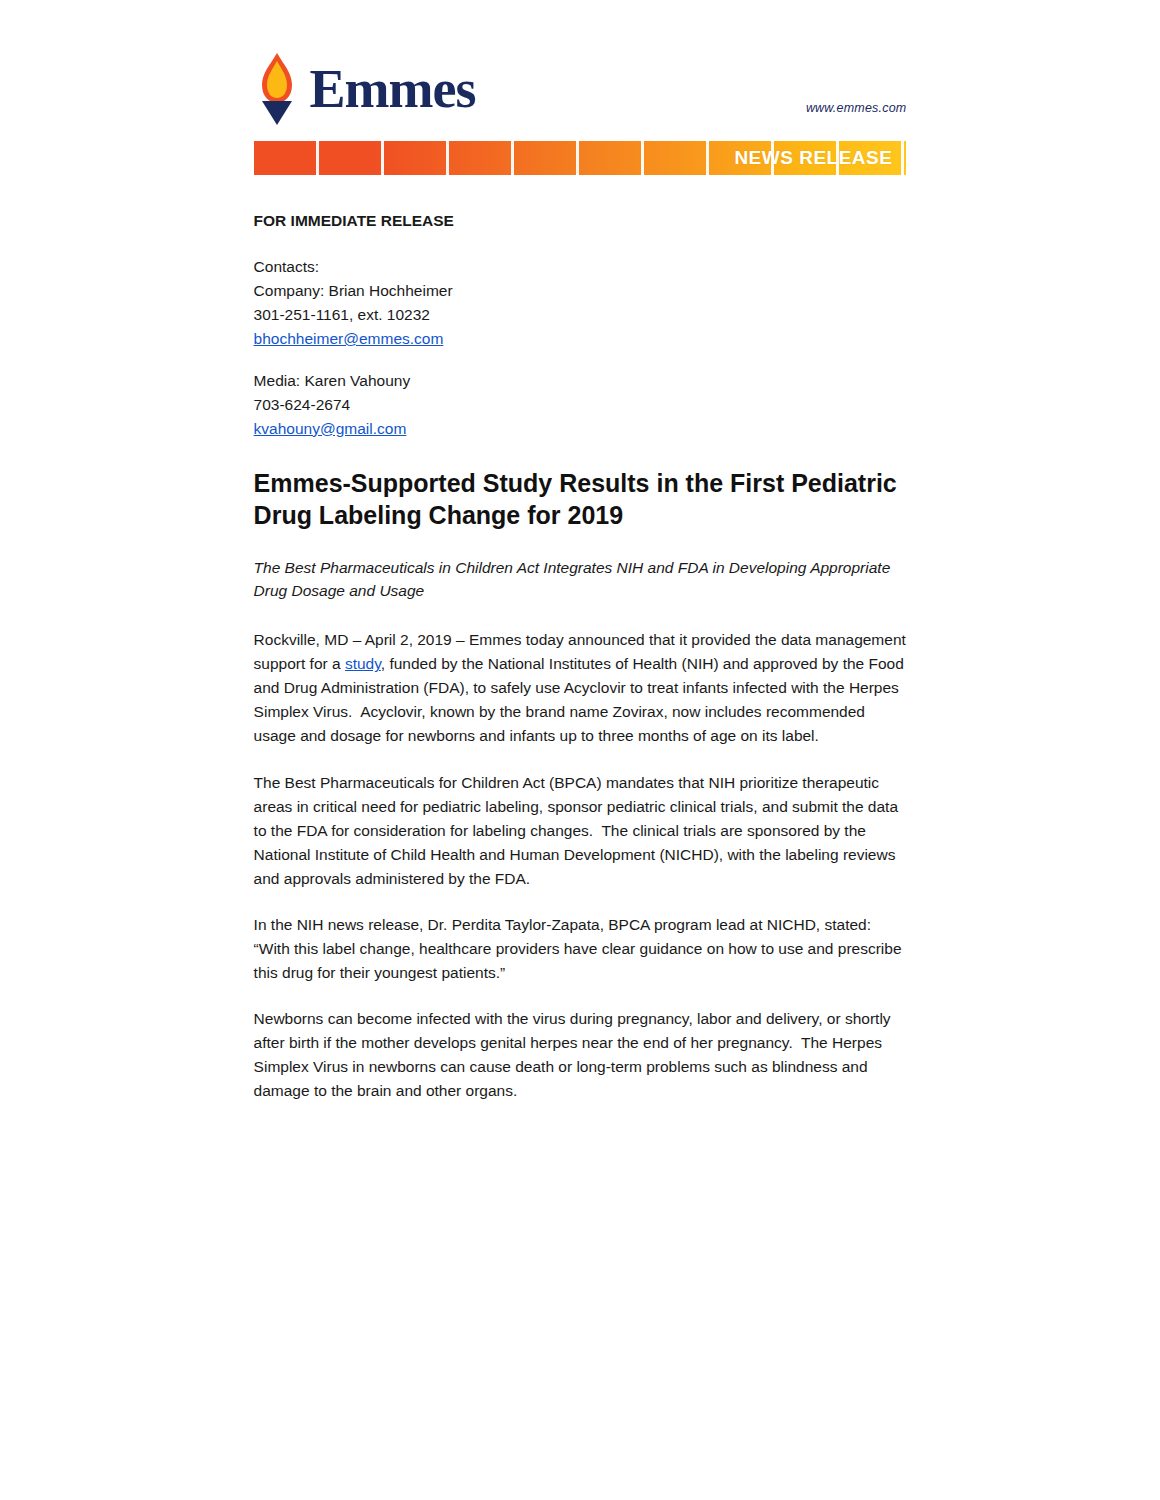Emmes
www.emmes.com
NEWS RELEASE
FOR IMMEDIATE RELEASE
Contacts:
Company: Brian Hochheimer
301-251-1161, ext. 10232
bhochheimer@emmes.com
Media: Karen Vahouny
703-624-2674
kvahouny@gmail.com
Emmes-Supported Study Results in the First Pediatric Drug Labeling Change for 2019
The Best Pharmaceuticals in Children Act Integrates NIH and FDA in Developing Appropriate Drug Dosage and Usage
Rockville, MD – April 2, 2019 – Emmes today announced that it provided the data management support for a study, funded by the National Institutes of Health (NIH) and approved by the Food and Drug Administration (FDA), to safely use Acyclovir to treat infants infected with the Herpes Simplex Virus. Acyclovir, known by the brand name Zovirax, now includes recommended usage and dosage for newborns and infants up to three months of age on its label.
The Best Pharmaceuticals for Children Act (BPCA) mandates that NIH prioritize therapeutic areas in critical need for pediatric labeling, sponsor pediatric clinical trials, and submit the data to the FDA for consideration for labeling changes. The clinical trials are sponsored by the National Institute of Child Health and Human Development (NICHD), with the labeling reviews and approvals administered by the FDA.
In the NIH news release, Dr. Perdita Taylor-Zapata, BPCA program lead at NICHD, stated: “With this label change, healthcare providers have clear guidance on how to use and prescribe this drug for their youngest patients.”
Newborns can become infected with the virus during pregnancy, labor and delivery, or shortly after birth if the mother develops genital herpes near the end of her pregnancy. The Herpes Simplex Virus in newborns can cause death or long-term problems such as blindness and damage to the brain and other organs.